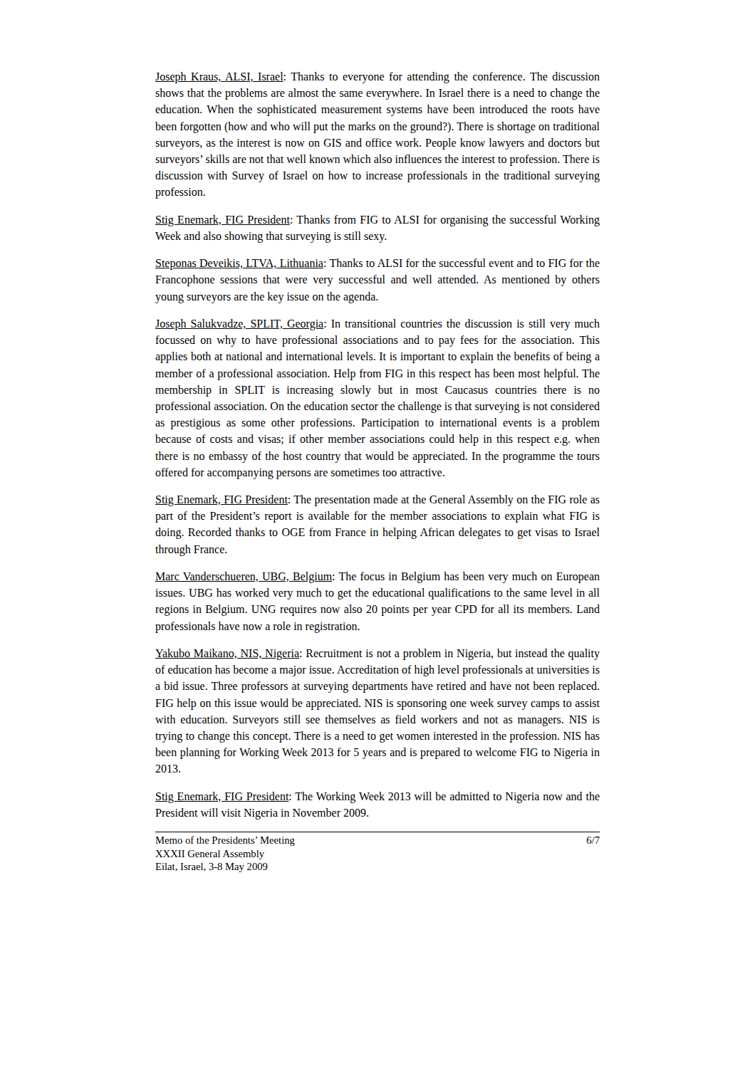Joseph Kraus, ALSI, Israel: Thanks to everyone for attending the conference. The discussion shows that the problems are almost the same everywhere. In Israel there is a need to change the education. When the sophisticated measurement systems have been introduced the roots have been forgotten (how and who will put the marks on the ground?). There is shortage on traditional surveyors, as the interest is now on GIS and office work. People know lawyers and doctors but surveyors’ skills are not that well known which also influences the interest to profession. There is discussion with Survey of Israel on how to increase professionals in the traditional surveying profession.
Stig Enemark, FIG President: Thanks from FIG to ALSI for organising the successful Working Week and also showing that surveying is still sexy.
Steponas Deveikis, LTVA, Lithuania: Thanks to ALSI for the successful event and to FIG for the Francophone sessions that were very successful and well attended. As mentioned by others young surveyors are the key issue on the agenda.
Joseph Salukvadze, SPLIT, Georgia: In transitional countries the discussion is still very much focussed on why to have professional associations and to pay fees for the association. This applies both at national and international levels. It is important to explain the benefits of being a member of a professional association. Help from FIG in this respect has been most helpful. The membership in SPLIT is increasing slowly but in most Caucasus countries there is no professional association. On the education sector the challenge is that surveying is not considered as prestigious as some other professions. Participation to international events is a problem because of costs and visas; if other member associations could help in this respect e.g. when there is no embassy of the host country that would be appreciated. In the programme the tours offered for accompanying persons are sometimes too attractive.
Stig Enemark, FIG President: The presentation made at the General Assembly on the FIG role as part of the President’s report is available for the member associations to explain what FIG is doing. Recorded thanks to OGE from France in helping African delegates to get visas to Israel through France.
Marc Vanderschueren, UBG, Belgium: The focus in Belgium has been very much on European issues. UBG has worked very much to get the educational qualifications to the same level in all regions in Belgium. UNG requires now also 20 points per year CPD for all its members. Land professionals have now a role in registration.
Yakubo Maikano, NIS, Nigeria: Recruitment is not a problem in Nigeria, but instead the quality of education has become a major issue. Accreditation of high level professionals at universities is a bid issue. Three professors at surveying departments have retired and have not been replaced. FIG help on this issue would be appreciated. NIS is sponsoring one week survey camps to assist with education. Surveyors still see themselves as field workers and not as managers. NIS is trying to change this concept. There is a need to get women interested in the profession. NIS has been planning for Working Week 2013 for 5 years and is prepared to welcome FIG to Nigeria in 2013.
Stig Enemark, FIG President: The Working Week 2013 will be admitted to Nigeria now and the President will visit Nigeria in November 2009.
Memo of the Presidents’ Meeting
XXXII General Assembly
Eilat, Israel, 3-8 May 2009
6/7